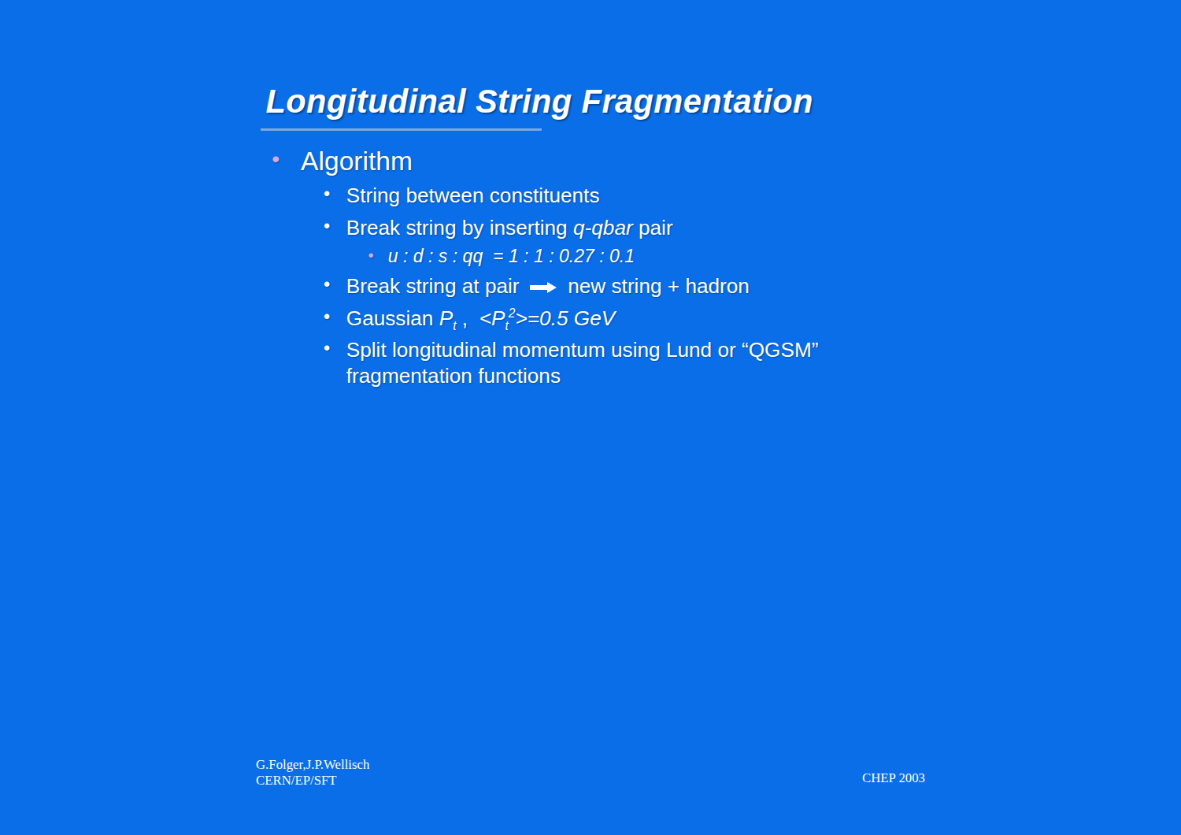Longitudinal String Fragmentation
Algorithm
String between constituents
Break string by inserting q-qbar pair
u : d : s : qq = 1 : 1 : 0.27 : 0.1
Break string at pair new string + hadron
Gaussian Pt , <Pt2>=0.5 GeV
Split longitudinal momentum using Lund or “QGSM” fragmentation functions
G.Folger,J.P.Wellisch
CERN/EP/SFT
CHEP 2003